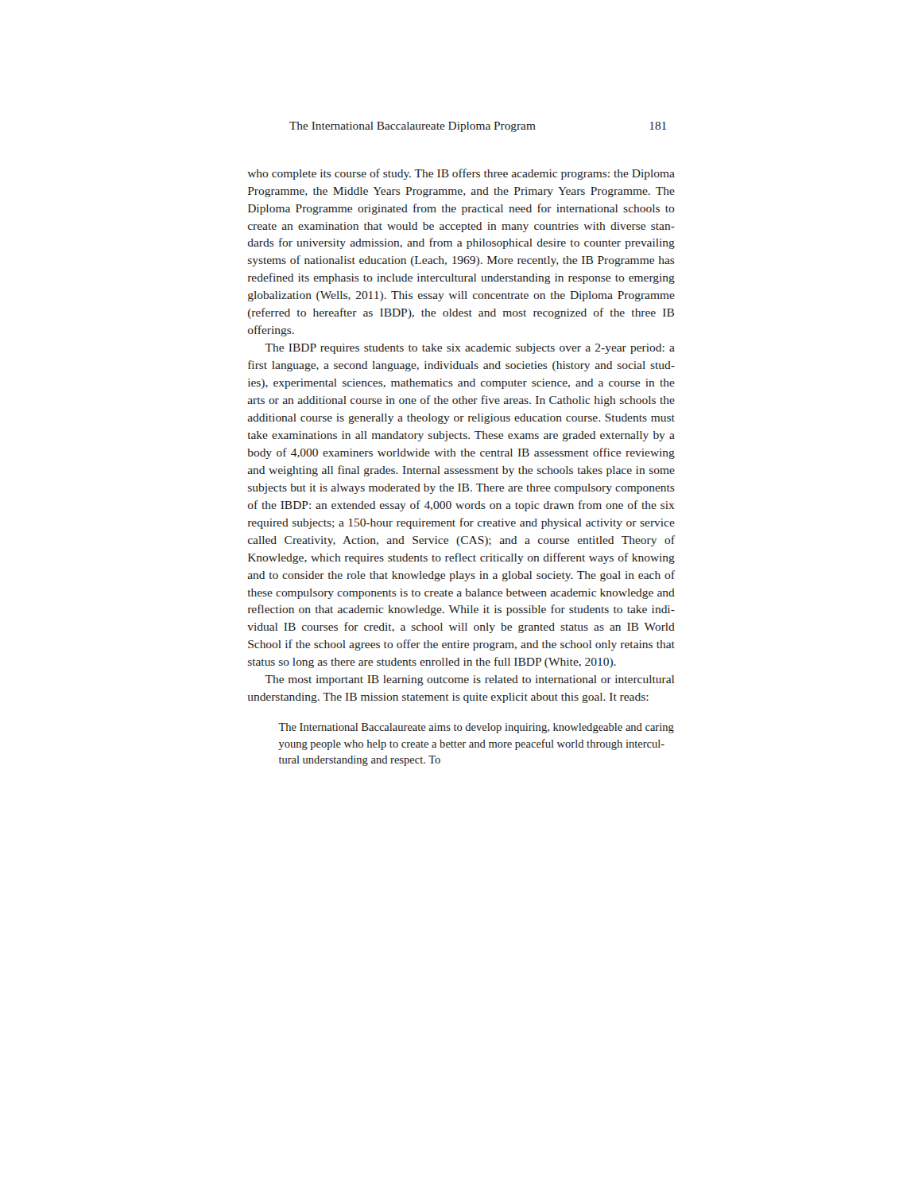The International Baccalaureate Diploma Program 181
who complete its course of study. The IB offers three academic programs: the Diploma Programme, the Middle Years Programme, and the Primary Years Programme. The Diploma Programme originated from the practical need for international schools to create an examination that would be accepted in many countries with diverse standards for university admission, and from a philosophical desire to counter prevailing systems of nationalist education (Leach, 1969). More recently, the IB Programme has redefined its emphasis to include intercultural understanding in response to emerging globalization (Wells, 2011). This essay will concentrate on the Diploma Programme (referred to hereafter as IBDP), the oldest and most recognized of the three IB offerings.
The IBDP requires students to take six academic subjects over a 2-year period: a first language, a second language, individuals and societies (history and social studies), experimental sciences, mathematics and computer science, and a course in the arts or an additional course in one of the other five areas. In Catholic high schools the additional course is generally a theology or religious education course. Students must take examinations in all mandatory subjects. These exams are graded externally by a body of 4,000 examiners worldwide with the central IB assessment office reviewing and weighting all final grades. Internal assessment by the schools takes place in some subjects but it is always moderated by the IB. There are three compulsory components of the IBDP: an extended essay of 4,000 words on a topic drawn from one of the six required subjects; a 150-hour requirement for creative and physical activity or service called Creativity, Action, and Service (CAS); and a course entitled Theory of Knowledge, which requires students to reflect critically on different ways of knowing and to consider the role that knowledge plays in a global society. The goal in each of these compulsory components is to create a balance between academic knowledge and reflection on that academic knowledge. While it is possible for students to take individual IB courses for credit, a school will only be granted status as an IB World School if the school agrees to offer the entire program, and the school only retains that status so long as there are students enrolled in the full IBDP (White, 2010).
The most important IB learning outcome is related to international or intercultural understanding. The IB mission statement is quite explicit about this goal. It reads:
The International Baccalaureate aims to develop inquiring, knowledgeable and caring young people who help to create a better and more peaceful world through intercultural understanding and respect. To